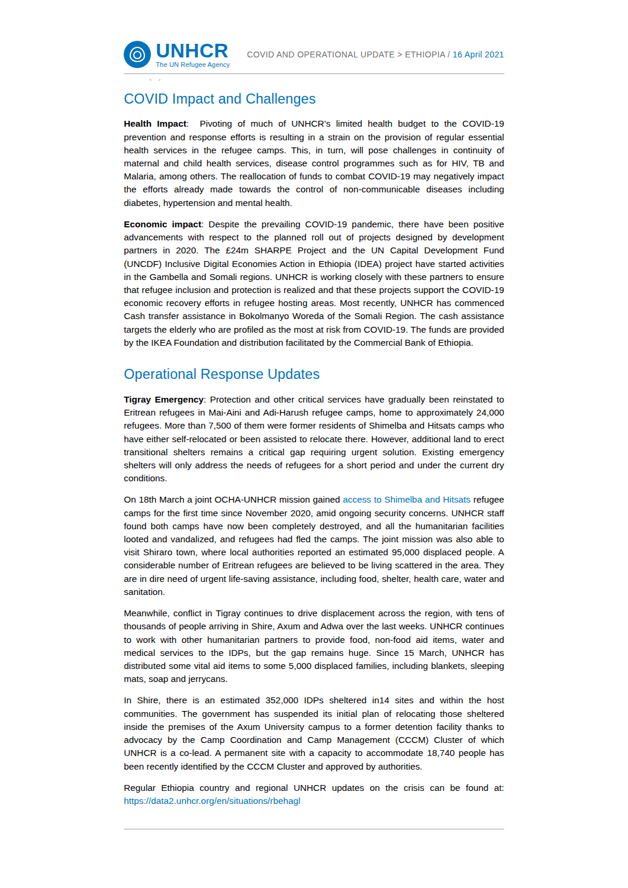UNHCR
The UN Refugee Agency
COVID AND OPERATIONAL UPDATE > ETHIOPIA / 16 April 2021
COVID Impact and Challenges
Health Impact: Pivoting of much of UNHCR’s limited health budget to the COVID-19 prevention and response efforts is resulting in a strain on the provision of regular essential health services in the refugee camps. This, in turn, will pose challenges in continuity of maternal and child health services, disease control programmes such as for HIV, TB and Malaria, among others. The reallocation of funds to combat COVID-19 may negatively impact the efforts already made towards the control of non-communicable diseases including diabetes, hypertension and mental health.
Economic impact: Despite the prevailing COVID-19 pandemic, there have been positive advancements with respect to the planned roll out of projects designed by development partners in 2020. The £24m SHARPE Project and the UN Capital Development Fund (UNCDF) Inclusive Digital Economies Action in Ethiopia (IDEA) project have started activities in the Gambella and Somali regions. UNHCR is working closely with these partners to ensure that refugee inclusion and protection is realized and that these projects support the COVID-19 economic recovery efforts in refugee hosting areas. Most recently, UNHCR has commenced Cash transfer assistance in Bokolmanyo Woreda of the Somali Region. The cash assistance targets the elderly who are profiled as the most at risk from COVID-19. The funds are provided by the IKEA Foundation and distribution facilitated by the Commercial Bank of Ethiopia.
Operational Response Updates
Tigray Emergency: Protection and other critical services have gradually been reinstated to Eritrean refugees in Mai-Aini and Adi-Harush refugee camps, home to approximately 24,000 refugees. More than 7,500 of them were former residents of Shimelba and Hitsats camps who have either self-relocated or been assisted to relocate there. However, additional land to erect transitional shelters remains a critical gap requiring urgent solution. Existing emergency shelters will only address the needs of refugees for a short period and under the current dry conditions.
On 18th March a joint OCHA-UNHCR mission gained access to Shimelba and Hitsats refugee camps for the first time since November 2020, amid ongoing security concerns. UNHCR staff found both camps have now been completely destroyed, and all the humanitarian facilities looted and vandalized, and refugees had fled the camps. The joint mission was also able to visit Shiraro town, where local authorities reported an estimated 95,000 displaced people. A considerable number of Eritrean refugees are believed to be living scattered in the area. They are in dire need of urgent life-saving assistance, including food, shelter, health care, water and sanitation.
Meanwhile, conflict in Tigray continues to drive displacement across the region, with tens of thousands of people arriving in Shire, Axum and Adwa over the last weeks. UNHCR continues to work with other humanitarian partners to provide food, non-food aid items, water and medical services to the IDPs, but the gap remains huge. Since 15 March, UNHCR has distributed some vital aid items to some 5,000 displaced families, including blankets, sleeping mats, soap and jerrycans.
In Shire, there is an estimated 352,000 IDPs sheltered in14 sites and within the host communities. The government has suspended its initial plan of relocating those sheltered inside the premises of the Axum University campus to a former detention facility thanks to advocacy by the Camp Coordination and Camp Management (CCCM) Cluster of which UNHCR is a co-lead. A permanent site with a capacity to accommodate 18,740 people has been recently identified by the CCCM Cluster and approved by authorities.
Regular Ethiopia country and regional UNHCR updates on the crisis can be found at: https://data2.unhcr.org/en/situations/rbehagl